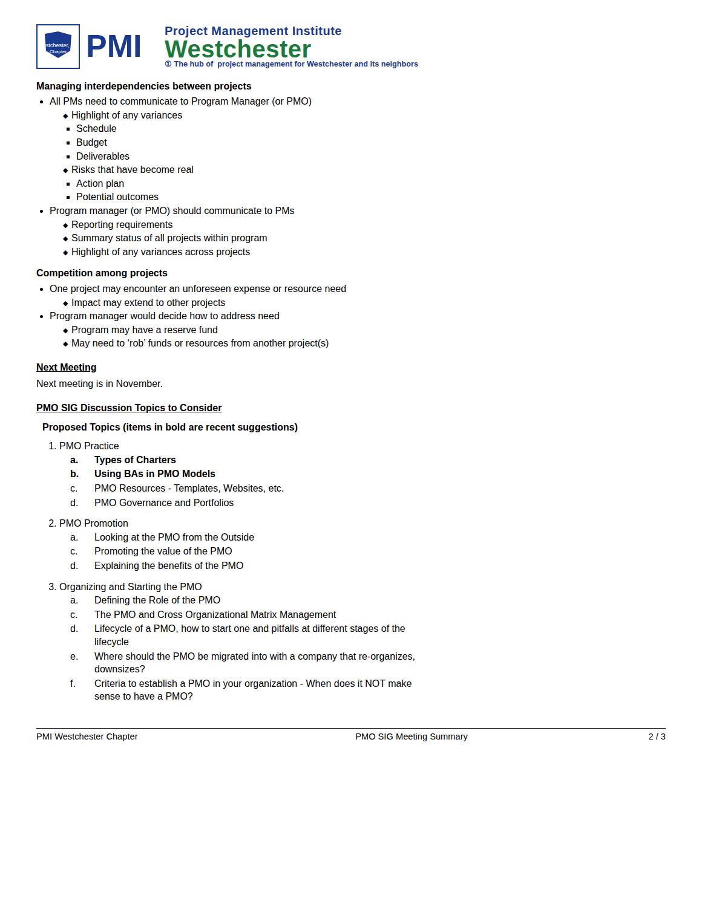Westchester, NY Chapter
PMI
Project Management Institute
Westchester
① The hub of project management for Westchester and its neighbors
Managing interdependencies between projects
All PMs need to communicate to Program Manager (or PMO)
Highlight of any variances
Schedule
Budget
Deliverables
Risks that have become real
Action plan
Potential outcomes
Program manager (or PMO) should communicate to PMs
Reporting requirements
Summary status of all projects within program
Highlight of any variances across projects
Competition among projects
One project may encounter an unforeseen expense or resource need
Impact may extend to other projects
Program manager would decide how to address need
Program may have a reserve fund
May need to ‘rob’ funds or resources from another project(s)
Next Meeting
Next meeting is in November.
PMO SIG Discussion Topics to Consider
Proposed Topics (items in bold are recent suggestions)
PMO Practice
| a. | Types of Charters |
| b. | Using BAs in PMO Models |
| c. | PMO Resources - Templates, Websites, etc. |
| d. | PMO Governance and Portfolios |
PMO Promotion
| a. | Looking at the PMO from the Outside |
| c. | Promoting the value of the PMO |
| d. | Explaining the benefits of the PMO |
Organizing and Starting the PMO
| a. | Defining the Role of the PMO |
| c. | The PMO and Cross Organizational Matrix Management |
| d. | Lifecycle of a PMO, how to start one and pitfalls at different stages of the lifecycle |
| e. | Where should the PMO be migrated into with a company that re-organizes, downsizes? |
| f. | Criteria to establish a PMO in your organization - When does it NOT make sense to have a PMO? |
PMI Westchester Chapter
PMO SIG Meeting Summary
2 / 3